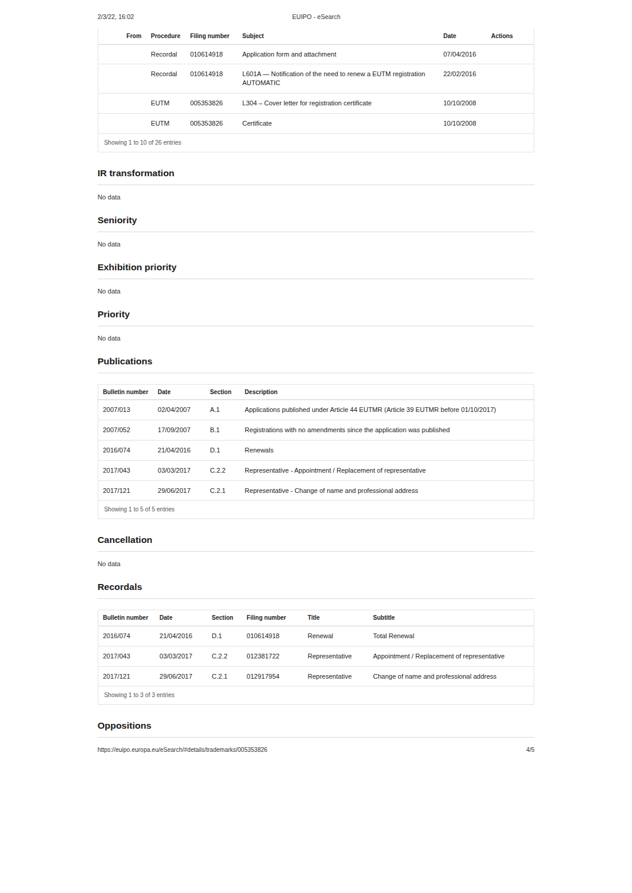2/3/22, 16:02
EUIPO - eSearch
| | From | Procedure | Filing number | Subject | Date | Actions |
| --- | --- | --- | --- | --- | --- | --- |
| | | Recordal | 010614918 | Application form and attachment | 07/04/2016 | |
| | | Recordal | 010614918 | L601A — Notification of the need to renew a EUTM registration AUTOMATIC | 22/02/2016 | |
| | | EUTM | 005353826 | L304 – Cover letter for registration certificate | 10/10/2008 | |
| | | EUTM | 005353826 | Certificate | 10/10/2008 | |
Showing 1 to 10 of 26 entries
IR transformation
No data
Seniority
No data
Exhibition priority
No data
Priority
No data
Publications
| Bulletin number | Date | Section | Description |
| --- | --- | --- | --- |
| 2007/013 | 02/04/2007 | A.1 | Applications published under Article 44 EUTMR (Article 39 EUTMR before 01/10/2017) |
| 2007/052 | 17/09/2007 | B.1 | Registrations with no amendments since the application was published |
| 2016/074 | 21/04/2016 | D.1 | Renewals |
| 2017/043 | 03/03/2017 | C.2.2 | Representative - Appointment / Replacement of representative |
| 2017/121 | 29/06/2017 | C.2.1 | Representative - Change of name and professional address |
Showing 1 to 5 of 5 entries
Cancellation
No data
Recordals
| Bulletin number | Date | Section | Filing number | Title | Subtitle |
| --- | --- | --- | --- | --- | --- |
| 2016/074 | 21/04/2016 | D.1 | 010614918 | Renewal | Total Renewal |
| 2017/043 | 03/03/2017 | C.2.2 | 012381722 | Representative | Appointment / Replacement of representative |
| 2017/121 | 29/06/2017 | C.2.1 | 012917954 | Representative | Change of name and professional address |
Showing 1 to 3 of 3 entries
Oppositions
https://euipo.europa.eu/eSearch/#details/trademarks/005353826 4/5